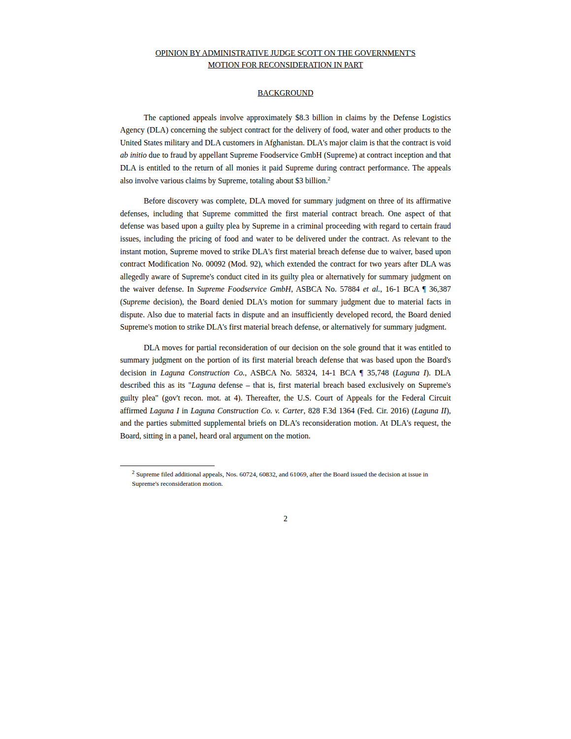OPINION BY ADMINISTRATIVE JUDGE SCOTT ON THE GOVERNMENT'S
MOTION FOR RECONSIDERATION IN PART
BACKGROUND
The captioned appeals involve approximately $8.3 billion in claims by the Defense Logistics Agency (DLA) concerning the subject contract for the delivery of food, water and other products to the United States military and DLA customers in Afghanistan. DLA's major claim is that the contract is void ab initio due to fraud by appellant Supreme Foodservice GmbH (Supreme) at contract inception and that DLA is entitled to the return of all monies it paid Supreme during contract performance. The appeals also involve various claims by Supreme, totaling about $3 billion.2
Before discovery was complete, DLA moved for summary judgment on three of its affirmative defenses, including that Supreme committed the first material contract breach. One aspect of that defense was based upon a guilty plea by Supreme in a criminal proceeding with regard to certain fraud issues, including the pricing of food and water to be delivered under the contract. As relevant to the instant motion, Supreme moved to strike DLA's first material breach defense due to waiver, based upon contract Modification No. 00092 (Mod. 92), which extended the contract for two years after DLA was allegedly aware of Supreme's conduct cited in its guilty plea or alternatively for summary judgment on the waiver defense. In Supreme Foodservice GmbH, ASBCA No. 57884 et al., 16-1 BCA ¶ 36,387 (Supreme decision), the Board denied DLA's motion for summary judgment due to material facts in dispute. Also due to material facts in dispute and an insufficiently developed record, the Board denied Supreme's motion to strike DLA's first material breach defense, or alternatively for summary judgment.
DLA moves for partial reconsideration of our decision on the sole ground that it was entitled to summary judgment on the portion of its first material breach defense that was based upon the Board's decision in Laguna Construction Co., ASBCA No. 58324, 14-1 BCA ¶ 35,748 (Laguna I). DLA described this as its "Laguna defense – that is, first material breach based exclusively on Supreme's guilty plea" (gov't recon. mot. at 4). Thereafter, the U.S. Court of Appeals for the Federal Circuit affirmed Laguna I in Laguna Construction Co. v. Carter, 828 F.3d 1364 (Fed. Cir. 2016) (Laguna II), and the parties submitted supplemental briefs on DLA's reconsideration motion. At DLA's request, the Board, sitting in a panel, heard oral argument on the motion.
2 Supreme filed additional appeals, Nos. 60724, 60832, and 61069, after the Board issued the decision at issue in Supreme's reconsideration motion.
2